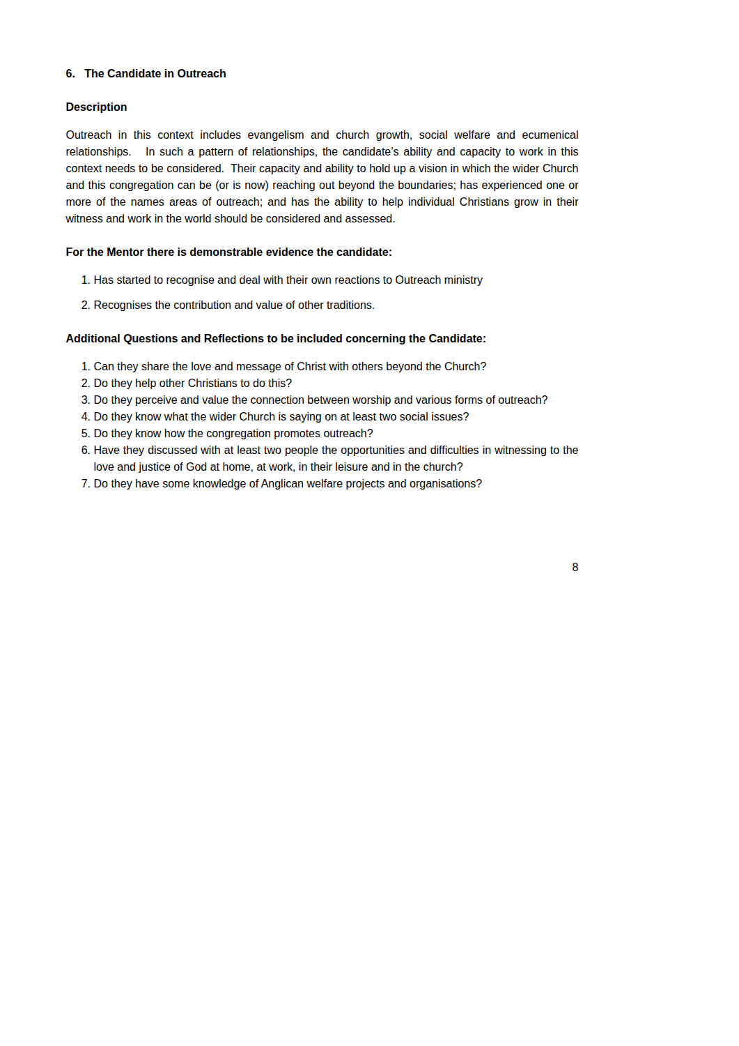6. The Candidate in Outreach
Description
Outreach in this context includes evangelism and church growth, social welfare and ecumenical relationships. In such a pattern of relationships, the candidate’s ability and capacity to work in this context needs to be considered. Their capacity and ability to hold up a vision in which the wider Church and this congregation can be (or is now) reaching out beyond the boundaries; has experienced one or more of the names areas of outreach; and has the ability to help individual Christians grow in their witness and work in the world should be considered and assessed.
For the Mentor there is demonstrable evidence the candidate:
Has started to recognise and deal with their own reactions to Outreach ministry
Recognises the contribution and value of other traditions.
Additional Questions and Reflections to be included concerning the Candidate:
Can they share the love and message of Christ with others beyond the Church?
Do they help other Christians to do this?
Do they perceive and value the connection between worship and various forms of outreach?
Do they know what the wider Church is saying on at least two social issues?
Do they know how the congregation promotes outreach?
Have they discussed with at least two people the opportunities and difficulties in witnessing to the love and justice of God at home, at work, in their leisure and in the church?
Do they have some knowledge of Anglican welfare projects and organisations?
8